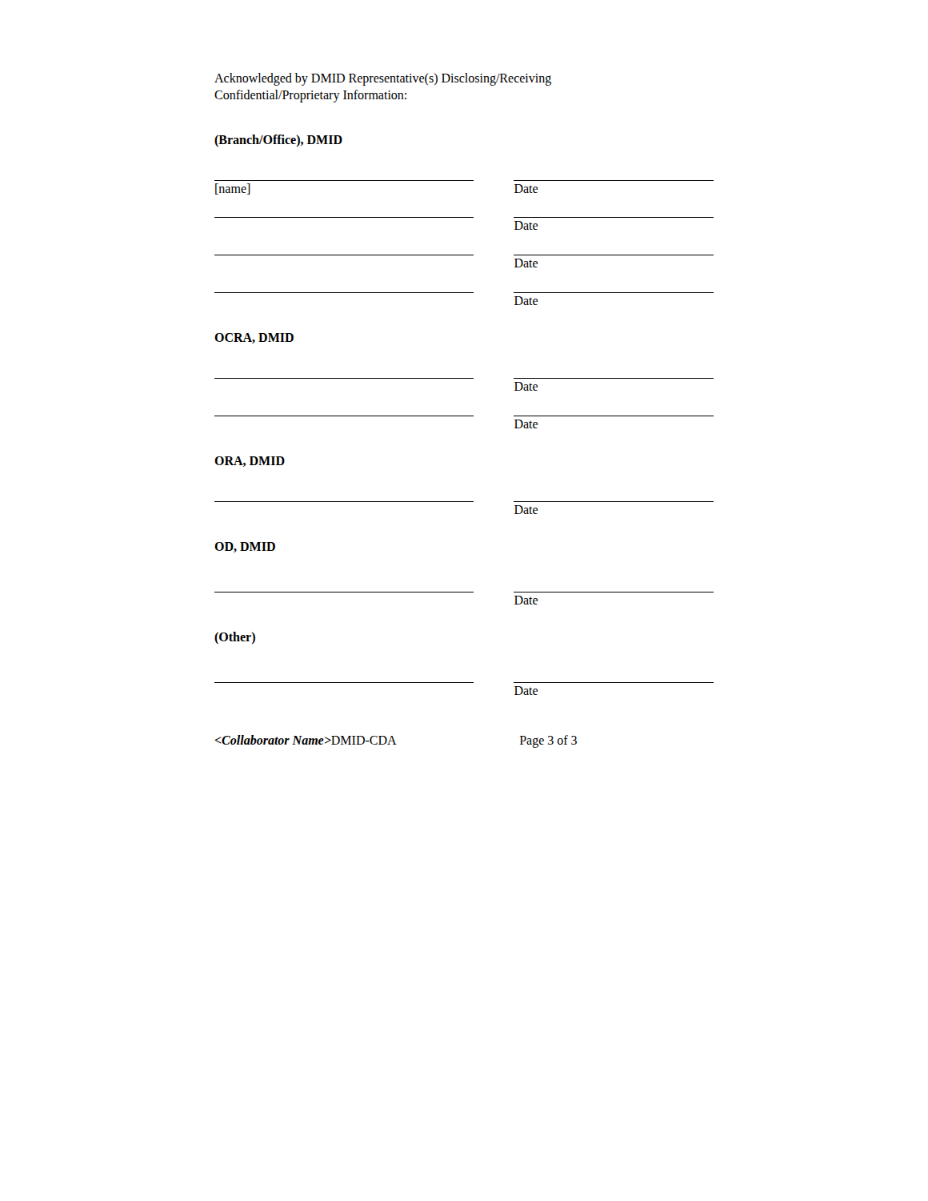Acknowledged by DMID Representative(s) Disclosing/Receiving Confidential/Proprietary Information:
(Branch/Office), DMID
| [name] | | Date |
| | | Date |
| | | Date |
| | | Date |
OCRA, DMID
| | | Date |
| | | Date |
ORA, DMID
| | | Date |
OD, DMID
| | | Date |
(Other)
| | | Date |
<Collaborator Name>DMID-CDA Page 3 of 3